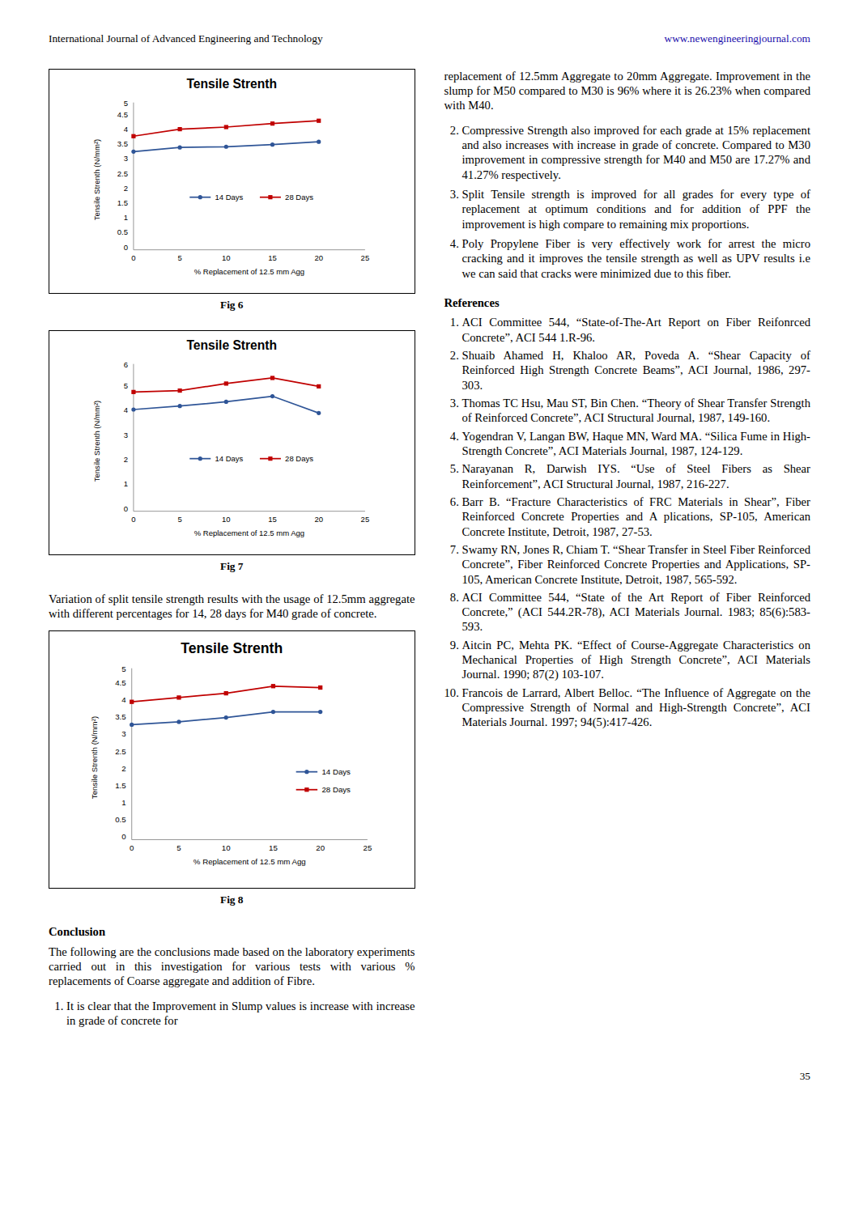International Journal of Advanced Engineering and Technology
www.newengineeringjournal.com
Tensile Strenth 0 0.5 1 1.5 2 2.5 3 3.5 4 4.5 5 0 5 10 15 20 25 % Replacement of 12.5 mm Agg Tensile Strenth (N/mm²) 14 Days 28 Days
Fig 6
Tensile Strenth 0 1 2 3 4 5 6 0 5 10 15 20 25 % Replacement of 12.5 mm Agg Tensile Strenth (N/mm²) 14 Days 28 Days
Fig 7
Variation of split tensile strength results with the usage of 12.5mm aggregate with different percentages for 14, 28 days for M40 grade of concrete.
Tensile Strenth 0 0.5 1 1.5 2 2.5 3 3.5 4 4.5 5 0 5 10 15 20 25 % Replacement of 12.5 mm Agg Tensile Strenth (N/mm²) 14 Days 28 Days
Fig 8
Conclusion
The following are the conclusions made based on the laboratory experiments carried out in this investigation for various tests with various % replacements of Coarse aggregate and addition of Fibre.
It is clear that the Improvement in Slump values is increase with increase in grade of concrete for
replacement of 12.5mm Aggregate to 20mm Aggregate. Improvement in the slump for M50 compared to M30 is 96% where it is 26.23% when compared with M40.
Compressive Strength also improved for each grade at 15% replacement and also increases with increase in grade of concrete. Compared to M30 improvement in compressive strength for M40 and M50 are 17.27% and 41.27% respectively.
Split Tensile strength is improved for all grades for every type of replacement at optimum conditions and for addition of PPF the improvement is high compare to remaining mix proportions.
Poly Propylene Fiber is very effectively work for arrest the micro cracking and it improves the tensile strength as well as UPV results i.e we can said that cracks were minimized due to this fiber.
References
ACI Committee 544, “State-of-The-Art Report on Fiber Reifonrced Concrete”, ACI 544 1.R-96.
Shuaib Ahamed H, Khaloo AR, Poveda A. “Shear Capacity of Reinforced High Strength Concrete Beams”, ACI Journal, 1986, 297-303.
Thomas TC Hsu, Mau ST, Bin Chen. “Theory of Shear Transfer Strength of Reinforced Concrete”, ACI Structural Journal, 1987, 149-160.
Yogendran V, Langan BW, Haque MN, Ward MA. “Silica Fume in High-Strength Concrete”, ACI Materials Journal, 1987, 124-129.
Narayanan R, Darwish IYS. “Use of Steel Fibers as Shear Reinforcement”, ACI Structural Journal, 1987, 216-227.
Barr B. “Fracture Characteristics of FRC Materials in Shear”, Fiber Reinforced Concrete Properties and A plications, SP-105, American Concrete Institute, Detroit, 1987, 27-53.
Swamy RN, Jones R, Chiam T. “Shear Transfer in Steel Fiber Reinforced Concrete”, Fiber Reinforced Concrete Properties and Applications, SP-105, American Concrete Institute, Detroit, 1987, 565-592.
ACI Committee 544, “State of the Art Report of Fiber Reinforced Concrete,” (ACI 544.2R-78), ACI Materials Journal. 1983; 85(6):583-593.
Aitcin PC, Mehta PK. “Effect of Course-Aggregate Characteristics on Mechanical Properties of High Strength Concrete”, ACI Materials Journal. 1990; 87(2) 103-107.
Francois de Larrard, Albert Belloc. “The Influence of Aggregate on the Compressive Strength of Normal and High-Strength Concrete”, ACI Materials Journal. 1997; 94(5):417-426.
35